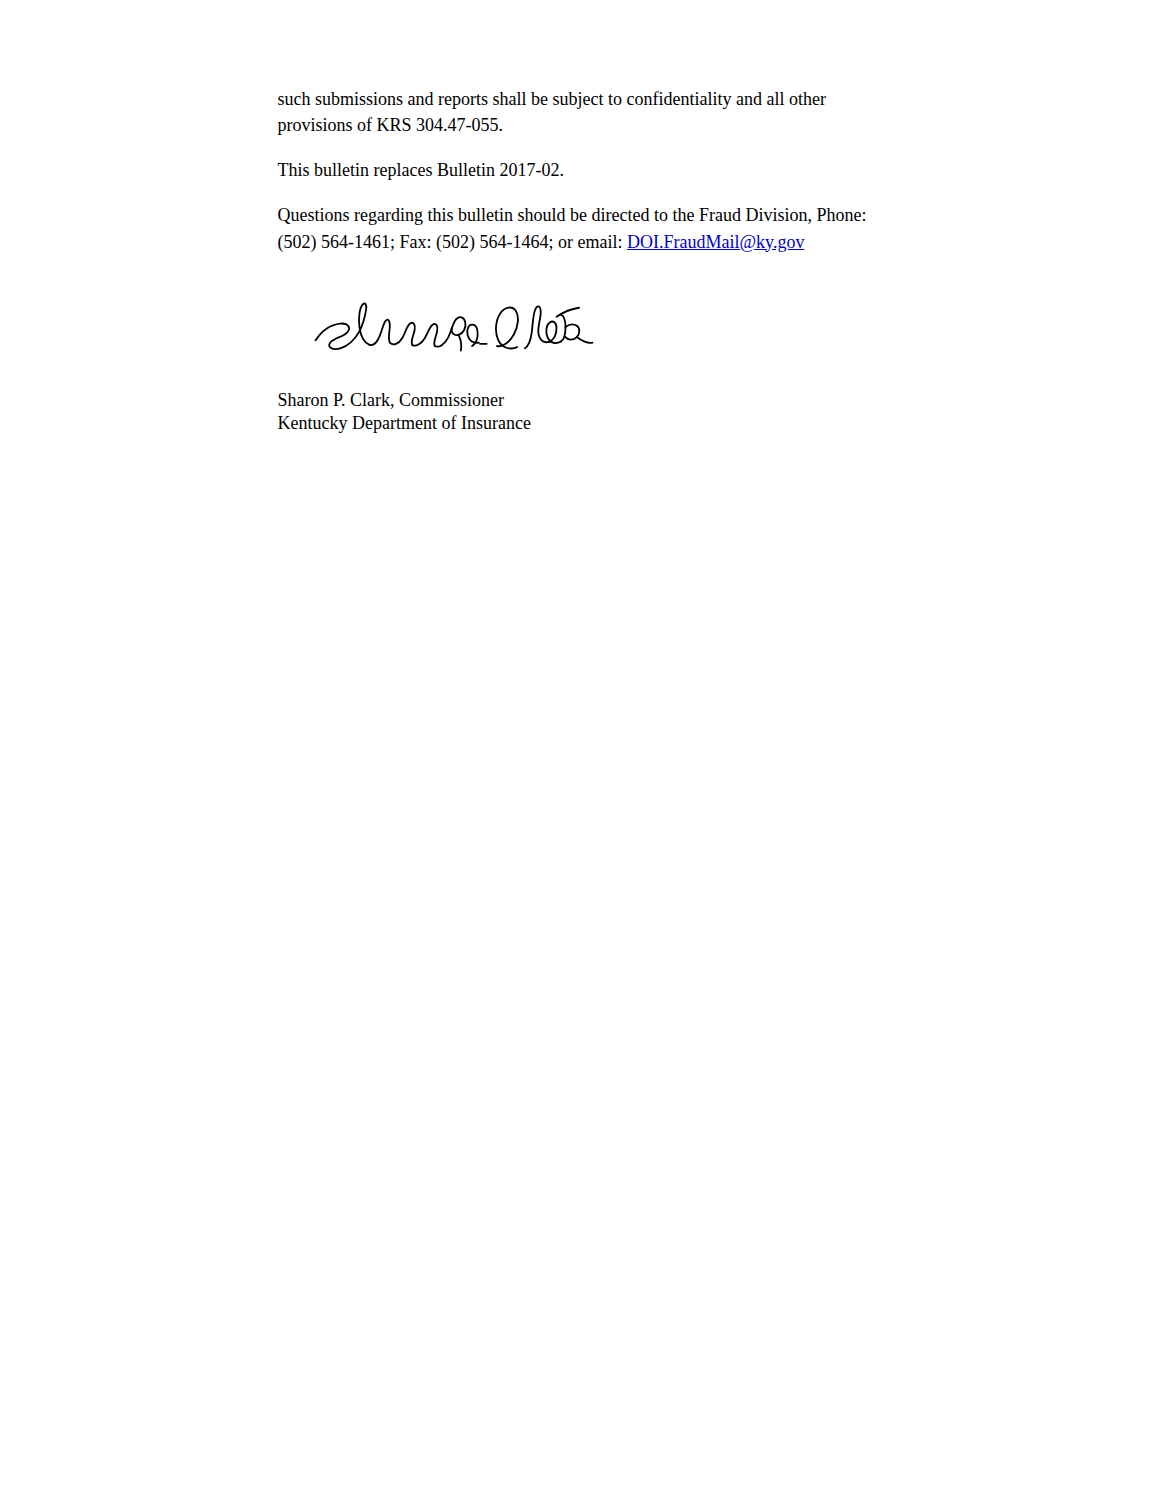such submissions and reports shall be subject to confidentiality and all other provisions of KRS 304.47-055.
This bulletin replaces Bulletin 2017-02.
Questions regarding this bulletin should be directed to the Fraud Division, Phone: (502) 564-1461; Fax: (502) 564-1464; or email: DOI.FraudMail@ky.gov
Sharon P. Clark, Commissioner
Kentucky Department of Insurance